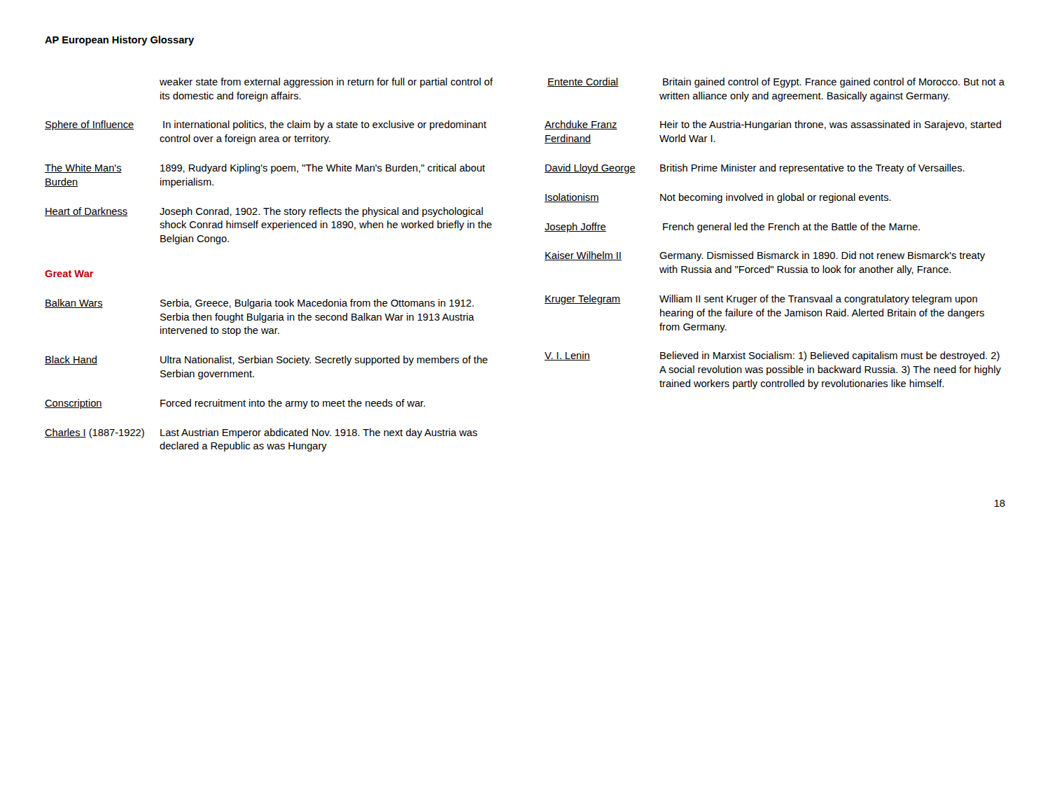AP European History Glossary
weaker state from external aggression in return for full or partial control of its domestic and foreign affairs.
Sphere of Influence
In international politics, the claim by a state to exclusive or predominant control over a foreign area or territory.
The White Man's Burden
1899, Rudyard Kipling's poem, "The White Man's Burden," critical about imperialism.
Heart of Darkness
Joseph Conrad, 1902. The story reflects the physical and psychological shock Conrad himself experienced in 1890, when he worked briefly in the Belgian Congo.
Great War
Balkan Wars
Serbia, Greece, Bulgaria took Macedonia from the Ottomans in 1912. Serbia then fought Bulgaria in the second Balkan War in 1913 Austria intervened to stop the war.
Black Hand
Ultra Nationalist, Serbian Society. Secretly supported by members of the Serbian government.
Conscription
Forced recruitment into the army to meet the needs of war.
Charles I (1887-1922)
Last Austrian Emperor abdicated Nov. 1918. The next day Austria was declared a Republic as was Hungary
Entente Cordial
Britain gained control of Egypt. France gained control of Morocco. But not a written alliance only and agreement. Basically against Germany.
Archduke Franz Ferdinand
Heir to the Austria-Hungarian throne, was assassinated in Sarajevo, started World War I.
David Lloyd George
British Prime Minister and representative to the Treaty of Versailles.
Isolationism
Not becoming involved in global or regional events.
Joseph Joffre
French general led the French at the Battle of the Marne.
Kaiser Wilhelm II
Germany. Dismissed Bismarck in 1890. Did not renew Bismarck's treaty with Russia and "Forced" Russia to look for another ally, France.
Kruger Telegram
William II sent Kruger of the Transvaal a congratulatory telegram upon hearing of the failure of the Jamison Raid. Alerted Britain of the dangers from Germany.
V. I. Lenin
Believed in Marxist Socialism: 1) Believed capitalism must be destroyed. 2) A social revolution was possible in backward Russia. 3) The need for highly trained workers partly controlled by revolutionaries like himself.
18